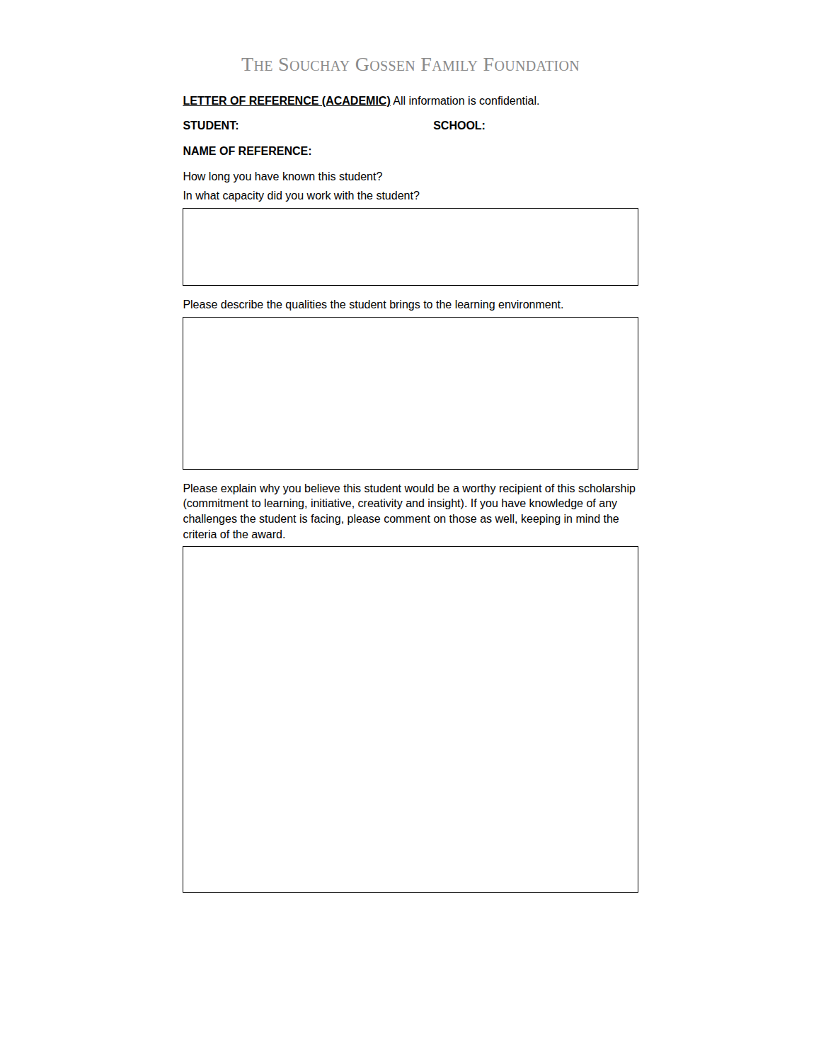The Souchay Gossen Family Foundation
LETTER OF REFERENCE (ACADEMIC) All information is confidential.
STUDENT:
SCHOOL:
NAME OF REFERENCE:
How long you have known this student?
In what capacity did you work with the student?
Please describe the qualities the student brings to the learning environment.
Please explain why you believe this student would be a worthy recipient of this scholarship (commitment to learning, initiative, creativity and insight). If you have knowledge of any challenges the student is facing, please comment on those as well, keeping in mind the criteria of the award.